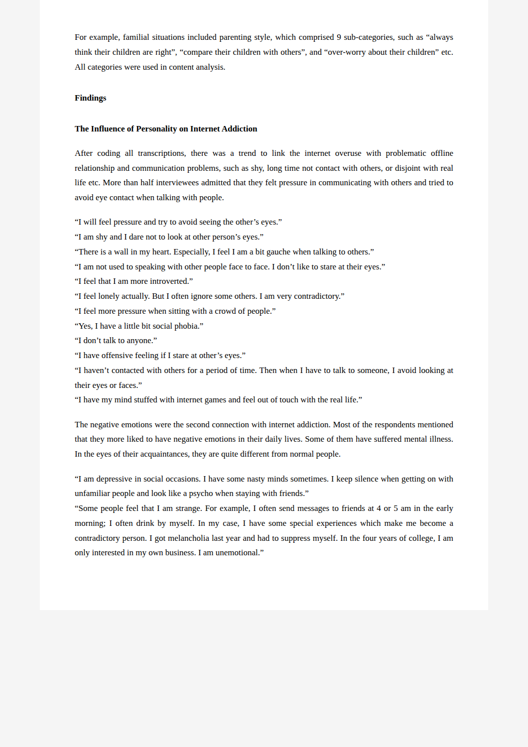For example, familial situations included parenting style, which comprised 9 sub-categories, such as “always think their children are right”, “compare their children with others”, and “over-worry about their children” etc. All categories were used in content analysis.
Findings
The Influence of Personality on Internet Addiction
After coding all transcriptions, there was a trend to link the internet overuse with problematic offline relationship and communication problems, such as shy, long time not contact with others, or disjoint with real life etc. More than half interviewees admitted that they felt pressure in communicating with others and tried to avoid eye contact when talking with people.
“I will feel pressure and try to avoid seeing the other’s eyes.”
“I am shy and I dare not to look at other person’s eyes.”
“There is a wall in my heart. Especially, I feel I am a bit gauche when talking to others.”
“I am not used to speaking with other people face to face. I don’t like to stare at their eyes.”
“I feel that I am more introverted.”
“I feel lonely actually. But I often ignore some others. I am very contradictory.”
“I feel more pressure when sitting with a crowd of people.”
“Yes, I have a little bit social phobia.”
“I don’t talk to anyone.”
“I have offensive feeling if I stare at other’s eyes.”
“I haven’t contacted with others for a period of time. Then when I have to talk to someone, I avoid looking at their eyes or faces.”
“I have my mind stuffed with internet games and feel out of touch with the real life.”
The negative emotions were the second connection with internet addiction. Most of the respondents mentioned that they more liked to have negative emotions in their daily lives. Some of them have suffered mental illness. In the eyes of their acquaintances, they are quite different from normal people.
“I am depressive in social occasions. I have some nasty minds sometimes. I keep silence when getting on with unfamiliar people and look like a psycho when staying with friends.”
“Some people feel that I am strange. For example, I often send messages to friends at 4 or 5 am in the early morning; I often drink by myself. In my case, I have some special experiences which make me become a contradictory person. I got melancholia last year and had to suppress myself. In the four years of college, I am only interested in my own business. I am unemotional.”